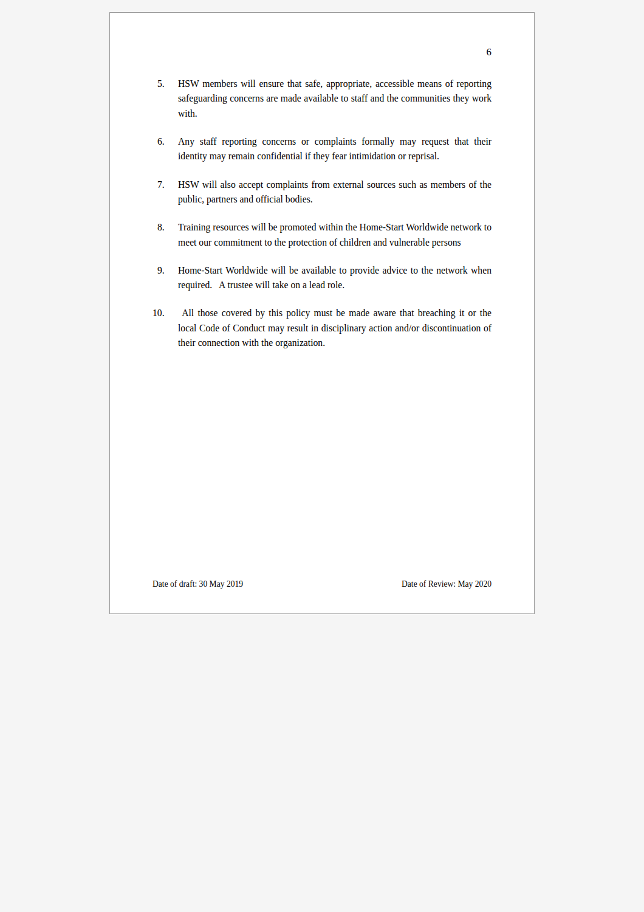6
HSW members will ensure that safe, appropriate, accessible means of reporting safeguarding concerns are made available to staff and the communities they work with.
Any staff reporting concerns or complaints formally may request that their identity may remain confidential if they fear intimidation or reprisal.
HSW will also accept complaints from external sources such as members of the public, partners and official bodies.
Training resources will be promoted within the Home-Start Worldwide network to meet our commitment to the protection of children and vulnerable persons
Home-Start Worldwide will be available to provide advice to the network when required. A trustee will take on a lead role.
All those covered by this policy must be made aware that breaching it or the local Code of Conduct may result in disciplinary action and/or discontinuation of their connection with the organization.
Date of draft: 30 May 2019 Date of Review: May 2020